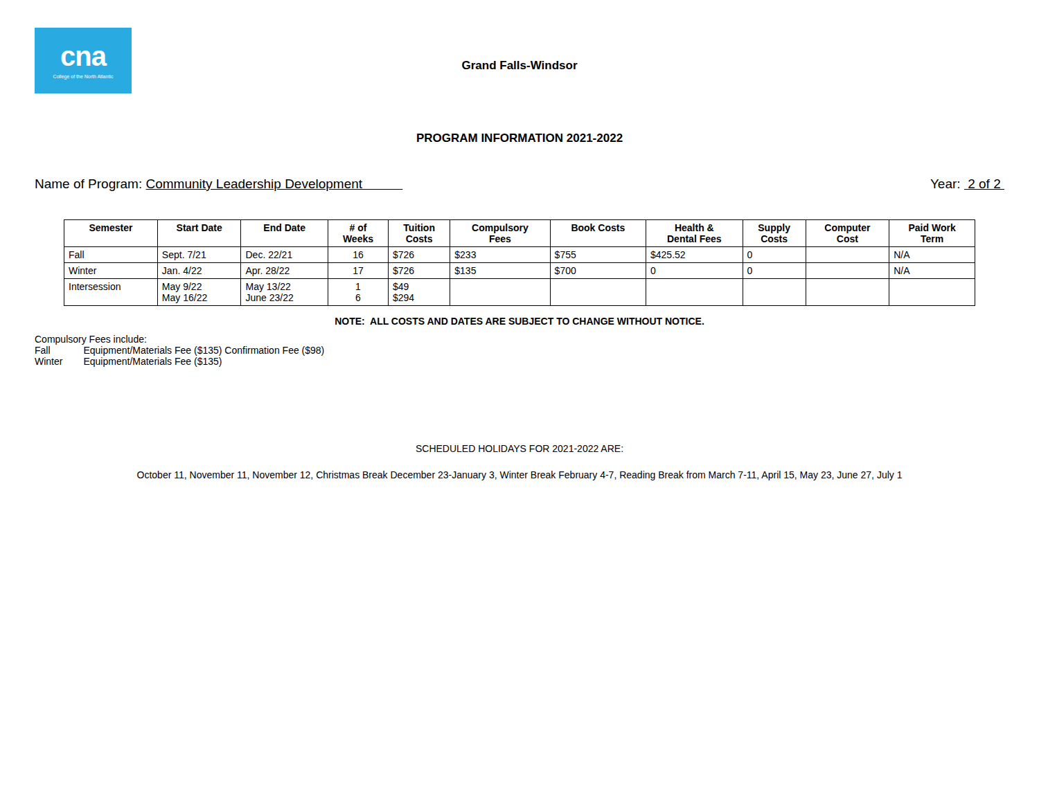cna
College of the North Atlantic
Grand Falls-Windsor
PROGRAM INFORMATION 2021-2022
Name of Program: Community Leadership Development
Year: 2 of 2
| Semester | Start Date | End Date | # of Weeks | Tuition Costs | Compulsory Fees | Book Costs | Health & Dental Fees | Supply Costs | Computer Cost | Paid Work Term |
| --- | --- | --- | --- | --- | --- | --- | --- | --- | --- | --- |
| Fall | Sept. 7/21 | Dec. 22/21 | 16 | $726 | $233 | $755 | $425.52 | 0 | | N/A |
| Winter | Jan. 4/22 | Apr. 28/22 | 17 | $726 | $135 | $700 | 0 | 0 | | N/A |
| Intersession | May 9/22 May 16/22 | May 13/22 June 23/22 | 1 6 | $49 $294 | | | | | | |
NOTE: ALL COSTS AND DATES ARE SUBJECT TO CHANGE WITHOUT NOTICE.
Compulsory Fees include:
| Fall | Equipment/Materials Fee ($135) Confirmation Fee ($98) |
| Winter | Equipment/Materials Fee ($135) |
SCHEDULED HOLIDAYS FOR 2021-2022 ARE:
October 11, November 11, November 12, Christmas Break December 23-January 3, Winter Break February 4-7, Reading Break from March 7-11, April 15, May 23, June 27, July 1